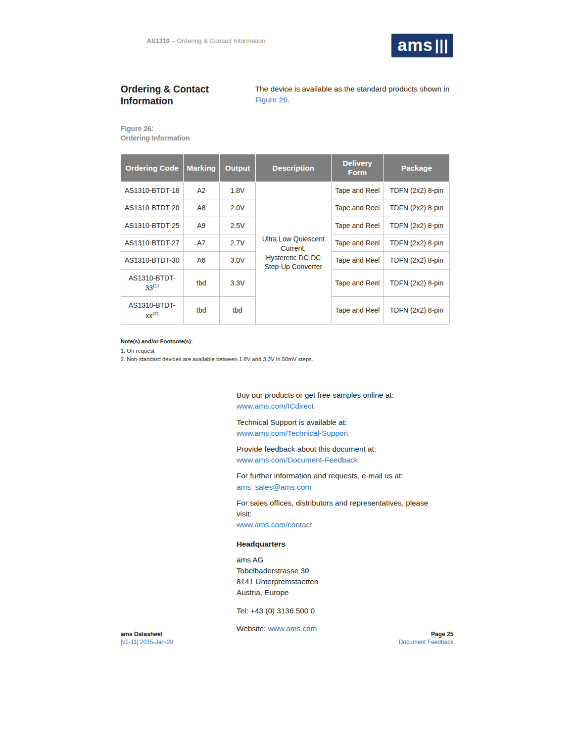AS1310 – Ordering & Contact Information
ams|||
Ordering & Contact Information
The device is available as the standard products shown in Figure 26.
Figure 26:
Ordering Information
| Ordering Code | Marking | Output | Description | Delivery Form | Package |
| --- | --- | --- | --- | --- | --- |
| AS1310-BTDT-18 | A2 | 1.8V | Ultra Low Quiescent Current, Hysteretic DC-DC Step-Up Converter | Tape and Reel | TDFN (2x2) 8-pin |
| AS1310-BTDT-20 | A8 | 2.0V | Tape and Reel | TDFN (2x2) 8-pin |
| AS1310-BTDT-25 | A9 | 2.5V | Tape and Reel | TDFN (2x2) 8-pin |
| AS1310-BTDT-27 | A7 | 2.7V | Tape and Reel | TDFN (2x2) 8-pin |
| AS1310-BTDT-30 | A6 | 3.0V | Tape and Reel | TDFN (2x2) 8-pin |
| AS1310-BTDT-33 (1) | tbd | 3.3V | Tape and Reel | TDFN (2x2) 8-pin |
| AS1310-BTDT-xx (2) | tbd | tbd | Tape and Reel | TDFN (2x2) 8-pin |
Note(s) and/or Footnote(s):
1. On request
2. Non-standard devices are available between 1.8V and 3.3V in 50mV steps.
Buy our products or get free samples online at:
www.ams.com/ICdirect
Technical Support is available at:
www.ams.com/Technical-Support
Provide feedback about this document at:
www.ams.com/Document-Feedback
For further information and requests, e-mail us at:
ams_sales@ams.com
For sales offices, distributors and representatives, please visit:
www.ams.com/contact
Headquarters
ams AG
Tobelbaderstrasse 30
8141 Unterpremstaetten
Austria, Europe
Tel: +43 (0) 3136 500 0
Website: www.ams.com
ams Datasheet
[v1-11] 2015-Jan-28
Page 25
Document Feedback